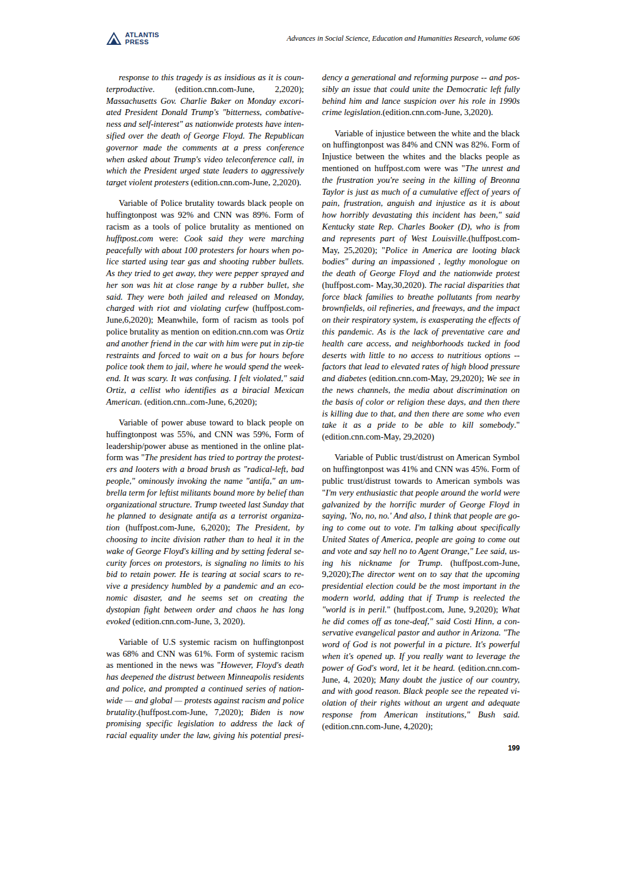ATLANTIS
PRESS
Advances in Social Science, Education and Humanities Research, volume 606
response to this tragedy is as insidious as it is counterproductive. (edition.cnn.com-June, 2,2020); Massachusetts Gov. Charlie Baker on Monday excoriated President Donald Trump's "bitterness, combativeness and self-interest" as nationwide protests have intensified over the death of George Floyd. The Republican governor made the comments at a press conference when asked about Trump's video teleconference call, in which the President urged state leaders to aggressively target violent protesters (edition.cnn.com-June, 2,2020).
Variable of Police brutality towards black people on huffingtonpost was 92% and CNN was 89%. Form of racism as a tools of police brutality as mentioned on hufftpost.com were: Cook said they were marching peacefully with about 100 protesters for hours when police started using tear gas and shooting rubber bullets. As they tried to get away, they were pepper sprayed and her son was hit at close range by a rubber bullet, she said. They were both jailed and released on Monday, charged with riot and violating curfew (huffpost.com-June,6,2020); Meanwhile, form of racism as tools pof police brutality as mention on edition.cnn.com was Ortiz and another friend in the car with him were put in zip-tie restraints and forced to wait on a bus for hours before police took them to jail, where he would spend the weekend. It was scary. It was confusing. I felt violated," said Ortiz, a cellist who identifies as a biracial Mexican American. (edition.cnn..com-June, 6,2020);
Variable of power abuse toward to black people on huffingtonpost was 55%, and CNN was 59%, Form of leadership/power abuse as mentioned in the online platform was "The president has tried to portray the protesters and looters with a broad brush as "radical-left, bad people," ominously invoking the name "antifa," an umbrella term for leftist militants bound more by belief than organizational structure. Trump tweeted last Sunday that he planned to designate antifa as a terrorist organization (huffpost.com-June, 6,2020); The President, by choosing to incite division rather than to heal it in the wake of George Floyd's killing and by setting federal security forces on protestors, is signaling no limits to his bid to retain power. He is tearing at social scars to revive a presidency humbled by a pandemic and an economic disaster, and he seems set on creating the dystopian fight between order and chaos he has long evoked (edition.cnn.com-June, 3, 2020).
Variable of U.S systemic racism on huffingtonpost was 68% and CNN was 61%. Form of systemic racism as mentioned in the news was "However, Floyd's death has deepened the distrust between Minneapolis residents and police, and prompted a continued series of nationwide — and global — protests against racism and police brutality.(huffpost.com-June, 7,2020); Biden is now promising specific legislation to address the lack of racial equality under the law, giving his potential presidency a generational and reforming purpose -- and possibly an issue that could unite the Democratic left fully behind him and lance suspicion over his role in 1990s crime legislation.(edition.cnn.com-June, 3,2020).
Variable of injustice between the white and the black on huffingtonpost was 84% and CNN was 82%. Form of Injustice between the whites and the blacks people as mentioned on huffpost.com were was "The unrest and the frustration you're seeing in the killing of Breonna Taylor is just as much of a cumulative effect of years of pain, frustration, anguish and injustice as it is about how horribly devastating this incident has been," said Kentucky state Rep. Charles Booker (D), who is from and represents part of West Louisville.(huffpost.com-May, 25,2020); "Police in America are looting black bodies" during an impassioned , legthy monologue on the death of George Floyd and the nationwide protest (huffpost.com- May,30,2020). The racial disparities that force black families to breathe pollutants from nearby brownfields, oil refineries, and freeways, and the impact on their respiratory system, is exasperating the effects of this pandemic. As is the lack of preventative care and health care access, and neighborhoods tucked in food deserts with little to no access to nutritious options -- factors that lead to elevated rates of high blood pressure and diabetes (edition.cnn.com-May, 29,2020); We see in the news channels, the media about discrimination on the basis of color or religion these days, and then there is killing due to that, and then there are some who even take it as a pride to be able to kill somebody."(edition.cnn.com-May, 29,2020)
Variable of Public trust/distrust on American Symbol on huffingtonpost was 41% and CNN was 45%. Form of public trust/distrust towards to American symbols was "I'm very enthusiastic that people around the world were galvanized by the horrific murder of George Floyd in saying, 'No, no, no.' And also, I think that people are going to come out to vote. I'm talking about specifically United States of America, people are going to come out and vote and say hell no to Agent Orange," Lee said, using his nickname for Trump. (huffpost.com-June, 9,2020);The director went on to say that the upcoming presidential election could be the most important in the modern world, adding that if Trump is reelected the "world is in peril." (huffpost.com, June, 9,2020); What he did comes off as tone-deaf," said Costi Hinn, a conservative evangelical pastor and author in Arizona. "The word of God is not powerful in a picture. It's powerful when it's opened up. If you really want to leverage the power of God's word, let it be heard. (edition.cnn.com-June, 4, 2020); Many doubt the justice of our country, and with good reason. Black people see the repeated violation of their rights without an urgent and adequate response from American institutions," Bush said. (edition.cnn.com-June, 4,2020);
199